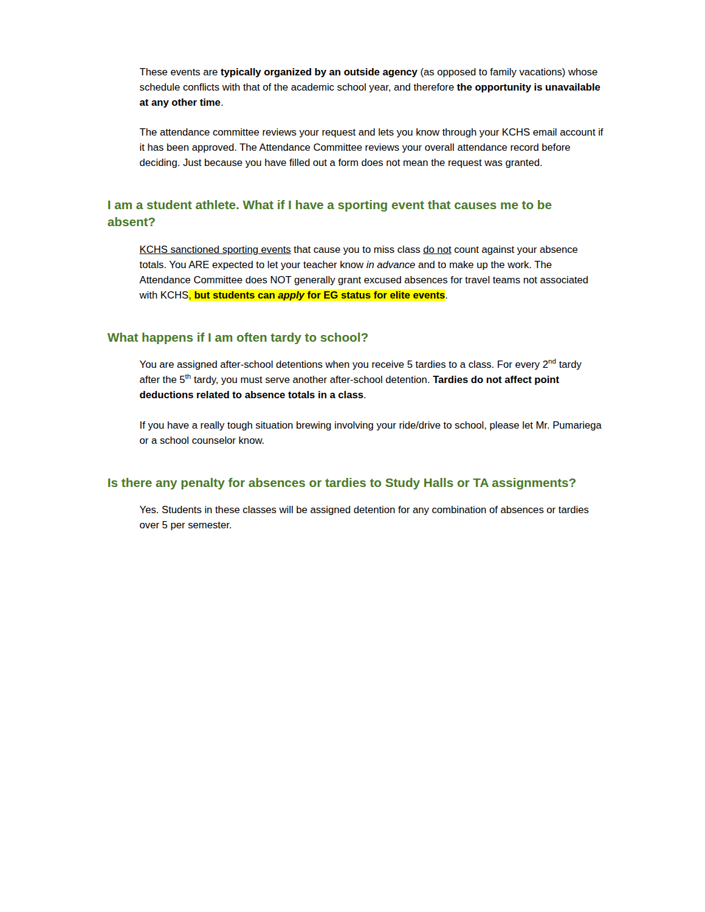These events are typically organized by an outside agency (as opposed to family vacations) whose schedule conflicts with that of the academic school year, and therefore the opportunity is unavailable at any other time.
The attendance committee reviews your request and lets you know through your KCHS email account if it has been approved. The Attendance Committee reviews your overall attendance record before deciding. Just because you have filled out a form does not mean the request was granted.
I am a student athlete. What if I have a sporting event that causes me to be absent?
KCHS sanctioned sporting events that cause you to miss class do not count against your absence totals. You ARE expected to let your teacher know in advance and to make up the work. The Attendance Committee does NOT generally grant excused absences for travel teams not associated with KCHS, but students can apply for EG status for elite events.
What happens if I am often tardy to school?
You are assigned after-school detentions when you receive 5 tardies to a class. For every 2nd tardy after the 5th tardy, you must serve another after-school detention. Tardies do not affect point deductions related to absence totals in a class.
If you have a really tough situation brewing involving your ride/drive to school, please let Mr. Pumariega or a school counselor know.
Is there any penalty for absences or tardies to Study Halls or TA assignments?
Yes. Students in these classes will be assigned detention for any combination of absences or tardies over 5 per semester.